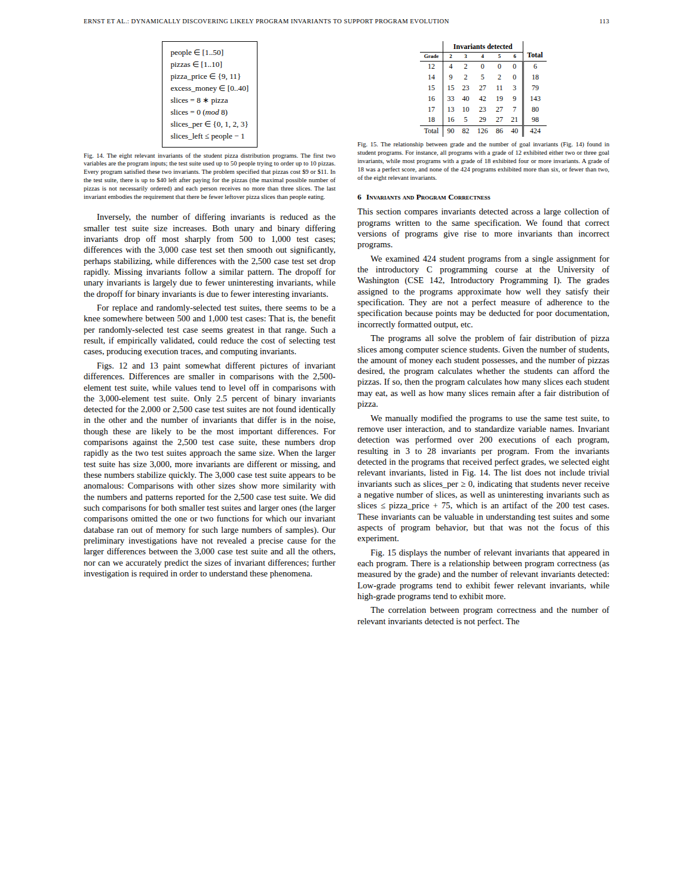Ernst et al.: Dynamically Discovering Likely Program Invariants to Support Program Evolution 113
people ∈ [1..50]
pizzas ∈ [1..10]
pizza_price ∈ {9, 11}
excess_money ∈ [0..40]
slices = 8 ∗ pizza
slices = 0 (mod 8)
slices_per ∈ {0, 1, 2, 3}
slices_left ≤ people − 1
Fig. 14. The eight relevant invariants of the student pizza distribution programs. The first two variables are the program inputs; the test suite used up to 50 people trying to order up to 10 pizzas. Every program satisfied these two invariants. The problem specified that pizzas cost $9 or $11. In the test suite, there is up to $40 left after paying for the pizzas (the maximal possible number of pizzas is not necessarily ordered) and each person receives no more than three slices. The last invariant embodies the requirement that there be fewer leftover pizza slices than people eating.
Inversely, the number of differing invariants is reduced as the smaller test suite size increases. Both unary and binary differing invariants drop off most sharply from 500 to 1,000 test cases; differences with the 3,000 case test set then smooth out significantly, perhaps stabilizing, while differences with the 2,500 case test set drop rapidly. Missing invariants follow a similar pattern. The dropoff for unary invariants is largely due to fewer uninteresting invariants, while the dropoff for binary invariants is due to fewer interesting invariants.
For replace and randomly-selected test suites, there seems to be a knee somewhere between 500 and 1,000 test cases: That is, the benefit per randomly-selected test case seems greatest in that range. Such a result, if empirically validated, could reduce the cost of selecting test cases, producing execution traces, and computing invariants.
Figs. 12 and 13 paint somewhat different pictures of invariant differences. Differences are smaller in comparisons with the 2,500-element test suite, while values tend to level off in comparisons with the 3,000-element test suite. Only 2.5 percent of binary invariants detected for the 2,000 or 2,500 case test suites are not found identically in the other and the number of invariants that differ is in the noise, though these are likely to be the most important differences. For comparisons against the 2,500 test case suite, these numbers drop rapidly as the two test suites approach the same size. When the larger test suite has size 3,000, more invariants are different or missing, and these numbers stabilize quickly. The 3,000 case test suite appears to be anomalous: Comparisons with other sizes show more similarity with the numbers and patterns reported for the 2,500 case test suite. We did such comparisons for both smaller test suites and larger ones (the larger comparisons omitted the one or two functions for which our invariant database ran out of memory for such large numbers of samples). Our preliminary investigations have not revealed a precise cause for the larger differences between the 3,000 case test suite and all the others, nor can we accurately predict the sizes of invariant differences; further investigation is required in order to understand these phenomena.
| | Invariants detected | Total |
| --- | --- | --- |
| Grade | 2 | 3 | 4 | 5 | 6 |
| 12 | 4 | 2 | 0 | 0 | 0 | 6 |
| 14 | 9 | 2 | 5 | 2 | 0 | 18 |
| 15 | 15 | 23 | 27 | 11 | 3 | 79 |
| 16 | 33 | 40 | 42 | 19 | 9 | 143 |
| 17 | 13 | 10 | 23 | 27 | 7 | 80 |
| 18 | 16 | 5 | 29 | 27 | 21 | 98 |
| Total | 90 | 82 | 126 | 86 | 40 | 424 |
Fig. 15. The relationship between grade and the number of goal invariants (Fig. 14) found in student programs. For instance, all programs with a grade of 12 exhibited either two or three goal invariants, while most programs with a grade of 18 exhibited four or more invariants. A grade of 18 was a perfect score, and none of the 424 programs exhibited more than six, or fewer than two, of the eight relevant invariants.
6 Invariants and Program Correctness
This section compares invariants detected across a large collection of programs written to the same specification. We found that correct versions of programs give rise to more invariants than incorrect programs.
We examined 424 student programs from a single assignment for the introductory C programming course at the University of Washington (CSE 142, Introductory Programming I). The grades assigned to the programs approximate how well they satisfy their specification. They are not a perfect measure of adherence to the specification because points may be deducted for poor documentation, incorrectly formatted output, etc.
The programs all solve the problem of fair distribution of pizza slices among computer science students. Given the number of students, the amount of money each student possesses, and the number of pizzas desired, the program calculates whether the students can afford the pizzas. If so, then the program calculates how many slices each student may eat, as well as how many slices remain after a fair distribution of pizza.
We manually modified the programs to use the same test suite, to remove user interaction, and to standardize variable names. Invariant detection was performed over 200 executions of each program, resulting in 3 to 28 invariants per program. From the invariants detected in the programs that received perfect grades, we selected eight relevant invariants, listed in Fig. 14. The list does not include trivial invariants such as slices_per ≥ 0, indicating that students never receive a negative number of slices, as well as uninteresting invariants such as slices ≤ pizza_price + 75, which is an artifact of the 200 test cases. These invariants can be valuable in understanding test suites and some aspects of program behavior, but that was not the focus of this experiment.
Fig. 15 displays the number of relevant invariants that appeared in each program. There is a relationship between program correctness (as measured by the grade) and the number of relevant invariants detected: Low-grade programs tend to exhibit fewer relevant invariants, while high-grade programs tend to exhibit more.
The correlation between program correctness and the number of relevant invariants detected is not perfect. The